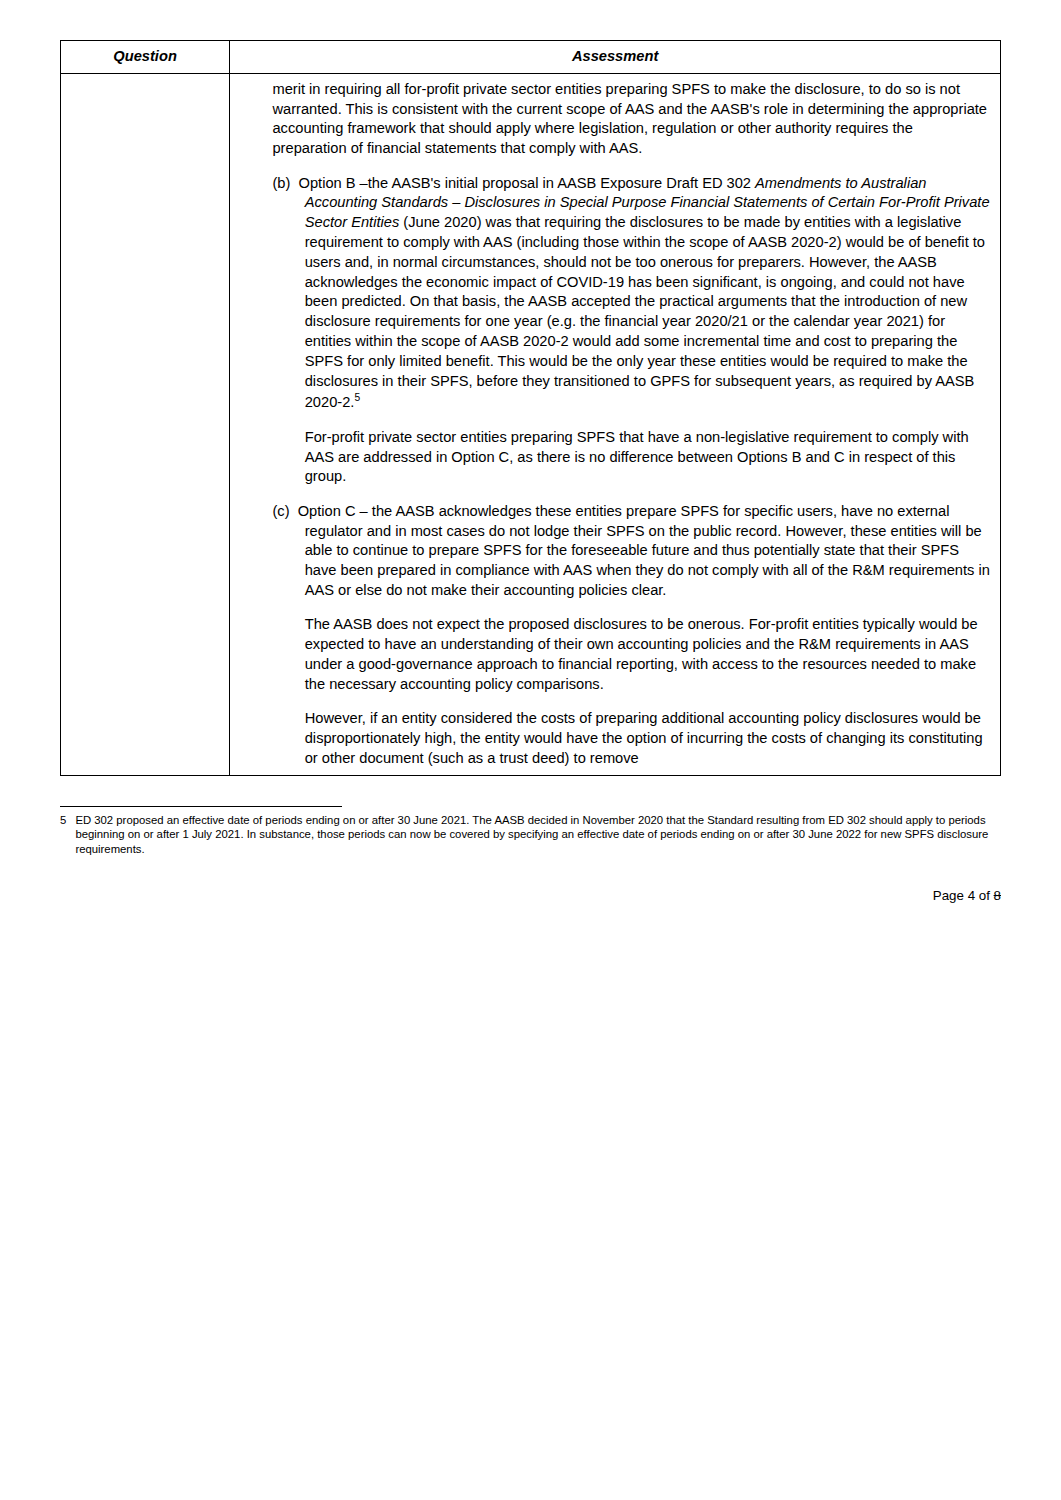| Question | Assessment |
| --- | --- |
| | merit in requiring all for-profit private sector entities preparing SPFS to make the disclosure, to do so is not warranted. This is consistent with the current scope of AAS and the AASB's role in determining the appropriate accounting framework that should apply where legislation, regulation or other authority requires the preparation of financial statements that comply with AAS. (b) Option B –the AASB's initial proposal in AASB Exposure Draft ED 302 Amendments to Australian Accounting Standards – Disclosures in Special Purpose Financial Statements of Certain For-Profit Private Sector Entities (June 2020) was that requiring the disclosures to be made by entities with a legislative requirement to comply with AAS (including those within the scope of AASB 2020-2) would be of benefit to users and, in normal circumstances, should not be too onerous for preparers. However, the AASB acknowledges the economic impact of COVID-19 has been significant, is ongoing, and could not have been predicted. On that basis, the AASB accepted the practical arguments that the introduction of new disclosure requirements for one year (e.g. the financial year 2020/21 or the calendar year 2021) for entities within the scope of AASB 2020-2 would add some incremental time and cost to preparing the SPFS for only limited benefit. This would be the only year these entities would be required to make the disclosures in their SPFS, before they transitioned to GPFS for subsequent years, as required by AASB 2020-2. 5 For-profit private sector entities preparing SPFS that have a non-legislative requirement to comply with AAS are addressed in Option C, as there is no difference between Options B and C in respect of this group. (c) Option C – the AASB acknowledges these entities prepare SPFS for specific users, have no external regulator and in most cases do not lodge their SPFS on the public record. However, these entities will be able to continue to prepare SPFS for the foreseeable future and thus potentially state that their SPFS have been prepared in compliance with AAS when they do not comply with all of the R&M requirements in AAS or else do not make their accounting policies clear. The AASB does not expect the proposed disclosures to be onerous. For-profit entities typically would be expected to have an understanding of their own accounting policies and the R&M requirements in AAS under a good-governance approach to financial reporting, with access to the resources needed to make the necessary accounting policy comparisons. However, if an entity considered the costs of preparing additional accounting policy disclosures would be disproportionately high, the entity would have the option of incurring the costs of changing its constituting or other document (such as a trust deed) to remove |
5 ED 302 proposed an effective date of periods ending on or after 30 June 2021. The AASB decided in November 2020 that the Standard resulting from ED 302 should apply to periods beginning on or after 1 July 2021. In substance, those periods can now be covered by specifying an effective date of periods ending on or after 30 June 2022 for new SPFS disclosure requirements.
Page 4 of 8